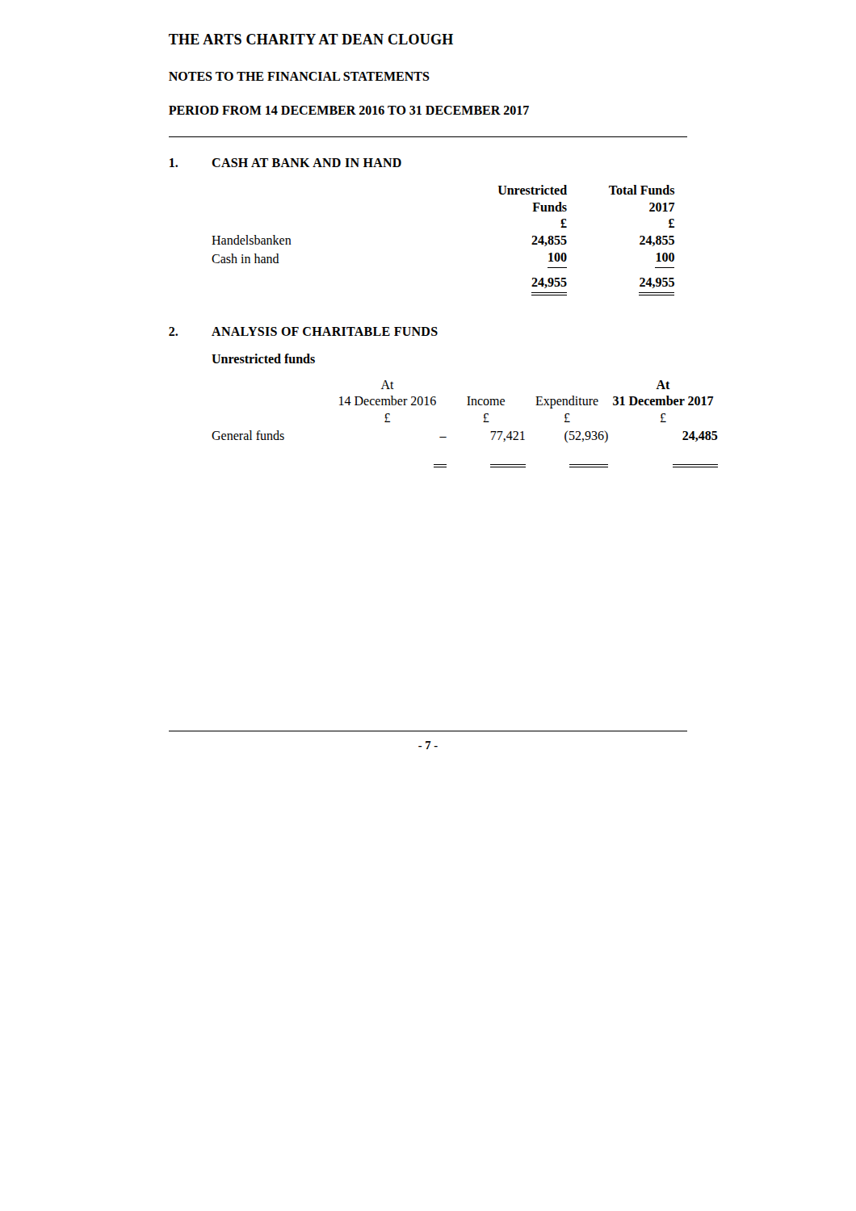THE ARTS CHARITY AT DEAN CLOUGH
NOTES TO THE FINANCIAL STATEMENTS
PERIOD FROM 14 DECEMBER 2016 TO 31 DECEMBER 2017
1.
CASH AT BANK AND IN HAND
| | Unrestricted | Total Funds |
| | Funds | 2017 |
| | £ | £ |
| Handelsbanken | 24,855 | 24,855 |
| Cash in hand | 100 | 100 |
| | 24,955 | 24,955 |
2.
ANALYSIS OF CHARITABLE FUNDS
Unrestricted funds
| | At | | | At |
| | 14 December 2016 | Income | Expenditure | 31 December 2017 |
| | £ | £ | £ | £ |
| General funds | – | 77,421 | (52,936) | 24,485 |
- 7 -